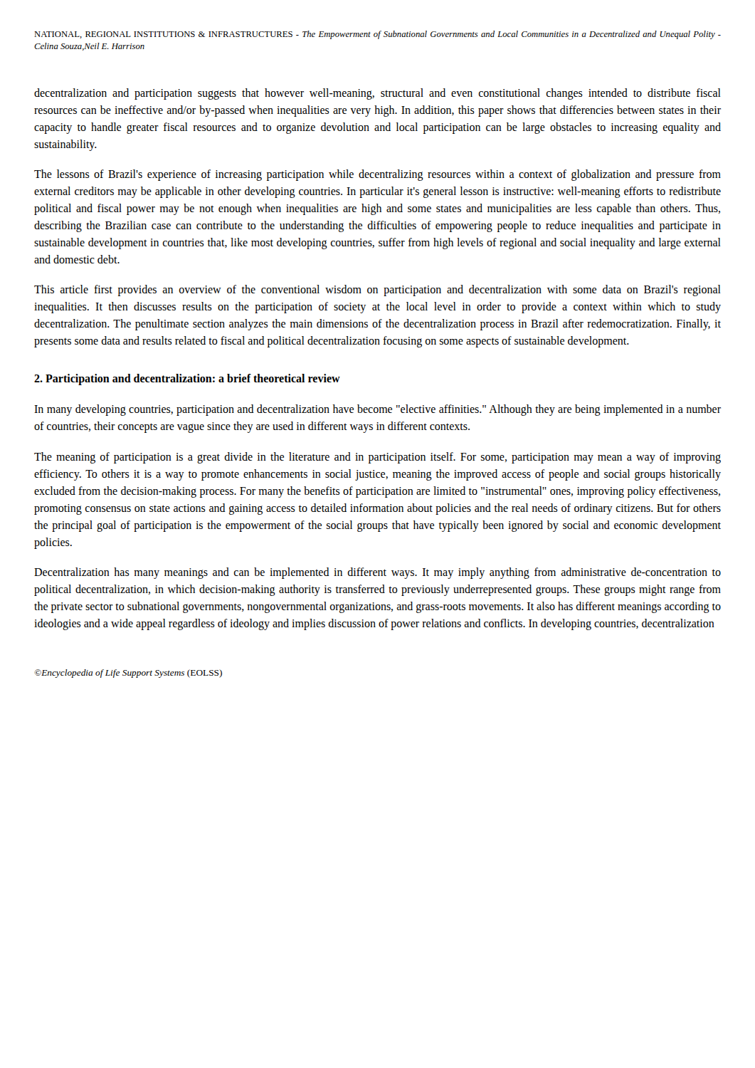NATIONAL, REGIONAL INSTITUTIONS & INFRASTRUCTURES - The Empowerment of Subnational Governments and Local Communities in a Decentralized and Unequal Polity - Celina Souza,Neil E. Harrison
decentralization and participation suggests that however well-meaning, structural and even constitutional changes intended to distribute fiscal resources can be ineffective and/or by-passed when inequalities are very high. In addition, this paper shows that differencies between states in their capacity to handle greater fiscal resources and to organize devolution and local participation can be large obstacles to increasing equality and sustainability.
The lessons of Brazil's experience of increasing participation while decentralizing resources within a context of globalization and pressure from external creditors may be applicable in other developing countries. In particular it's general lesson is instructive: well-meaning efforts to redistribute political and fiscal power may be not enough when inequalities are high and some states and municipalities are less capable than others. Thus, describing the Brazilian case can contribute to the understanding the difficulties of empowering people to reduce inequalities and participate in sustainable development in countries that, like most developing countries, suffer from high levels of regional and social inequality and large external and domestic debt.
This article first provides an overview of the conventional wisdom on participation and decentralization with some data on Brazil's regional inequalities. It then discusses results on the participation of society at the local level in order to provide a context within which to study decentralization. The penultimate section analyzes the main dimensions of the decentralization process in Brazil after redemocratization. Finally, it presents some data and results related to fiscal and political decentralization focusing on some aspects of sustainable development.
2. Participation and decentralization: a brief theoretical review
In many developing countries, participation and decentralization have become "elective affinities." Although they are being implemented in a number of countries, their concepts are vague since they are used in different ways in different contexts.
The meaning of participation is a great divide in the literature and in participation itself. For some, participation may mean a way of improving efficiency. To others it is a way to promote enhancements in social justice, meaning the improved access of people and social groups historically excluded from the decision-making process. For many the benefits of participation are limited to "instrumental" ones, improving policy effectiveness, promoting consensus on state actions and gaining access to detailed information about policies and the real needs of ordinary citizens. But for others the principal goal of participation is the empowerment of the social groups that have typically been ignored by social and economic development policies.
Decentralization has many meanings and can be implemented in different ways. It may imply anything from administrative de-concentration to political decentralization, in which decision-making authority is transferred to previously underrepresented groups. These groups might range from the private sector to subnational governments, nongovernmental organizations, and grass-roots movements. It also has different meanings according to ideologies and a wide appeal regardless of ideology and implies discussion of power relations and conflicts. In developing countries, decentralization
©Encyclopedia of Life Support Systems (EOLSS)